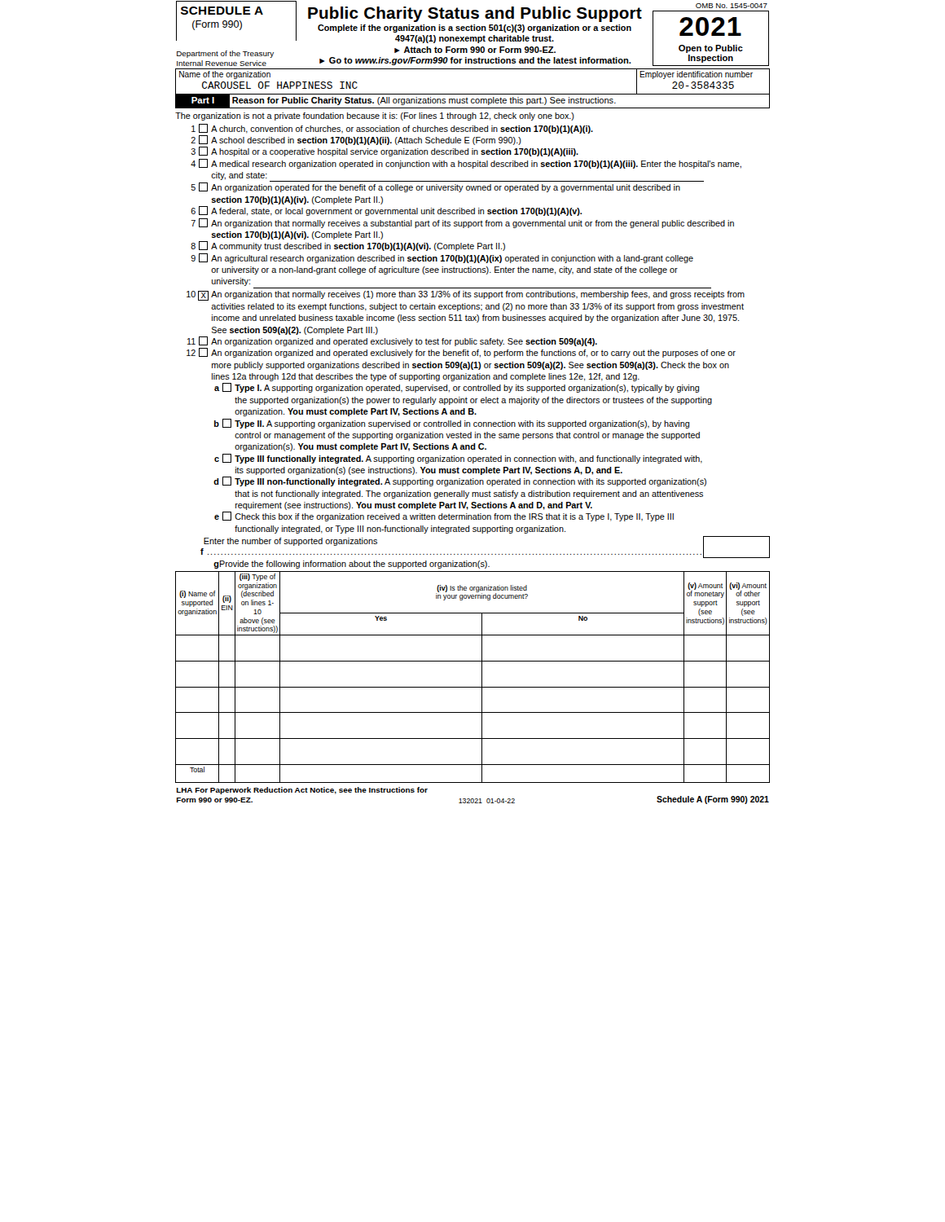| SCHEDULE A (Form 990) Department of the Treasury Internal Revenue Service | Public Charity Status and Public Support Complete if the organization is a section 501(c)(3) organization or a section 4947(a)(1) nonexempt charitable trust. ► Attach to Form 990 or Form 990-EZ. ► Go to www.irs.gov/Form990 for instructions and the latest information. | OMB No. 1545-0047 2021 Open to Public Inspection |
| Name of the organization CAROUSEL OF HAPPINESS INC | Employer identification number 20-3584335 |
| Part I | Reason for Public Charity Status. (All organizations must complete this part.) See instructions. |
The organization is not a private foundation because it is: (For lines 1 through 12, check only one box.)
| 1 | | A church, convention of churches, or association of churches described in section 170(b)(1)(A)(i). |
| 2 | | A school described in section 170(b)(1)(A)(ii). (Attach Schedule E (Form 990).) |
| 3 | | A hospital or a cooperative hospital service organization described in section 170(b)(1)(A)(iii). |
| 4 | | A medical research organization operated in conjunction with a hospital described in section 170(b)(1)(A)(iii). Enter the hospital's name, |
| | | city, and state: |
| 5 | | An organization operated for the benefit of a college or university owned or operated by a governmental unit described in |
| | | section 170(b)(1)(A)(iv). (Complete Part II.) |
| 6 | | A federal, state, or local government or governmental unit described in section 170(b)(1)(A)(v). |
| 7 | | An organization that normally receives a substantial part of its support from a governmental unit or from the general public described in |
| | | section 170(b)(1)(A)(vi). (Complete Part II.) |
| 8 | | A community trust described in section 170(b)(1)(A)(vi). (Complete Part II.) |
| 9 | | An agricultural research organization described in section 170(b)(1)(A)(ix) operated in conjunction with a land-grant college |
| | | or university or a non-land-grant college of agriculture (see instructions). Enter the name, city, and state of the college or |
| | | university: |
| 10 | X | An organization that normally receives (1) more than 33 1/3% of its support from contributions, membership fees, and gross receipts from |
| | | activities related to its exempt functions, subject to certain exceptions; and (2) no more than 33 1/3% of its support from gross investment |
| | | income and unrelated business taxable income (less section 511 tax) from businesses acquired by the organization after June 30, 1975. |
| | | See section 509(a)(2). (Complete Part III.) |
| 11 | | An organization organized and operated exclusively to test for public safety. See section 509(a)(4). |
| 12 | | An organization organized and operated exclusively for the benefit of, to perform the functions of, or to carry out the purposes of one or |
| | | more publicly supported organizations described in section 509(a)(1) or section 509(a)(2). See section 509(a)(3). Check the box on |
| | | lines 12a through 12d that describes the type of supporting organization and complete lines 12e, 12f, and 12g. |
| a | | Type I. A supporting organization operated, supervised, or controlled by its supported organization(s), typically by giving |
| | | the supported organization(s) the power to regularly appoint or elect a majority of the directors or trustees of the supporting |
| | | organization. You must complete Part IV, Sections A and B. |
| b | | Type II. A supporting organization supervised or controlled in connection with its supported organization(s), by having |
| | | control or management of the supporting organization vested in the same persons that control or manage the supported |
| | | organization(s). You must complete Part IV, Sections A and C. |
| c | | Type III functionally integrated. A supporting organization operated in connection with, and functionally integrated with, |
| | | its supported organization(s) (see instructions). You must complete Part IV, Sections A, D, and E. |
| d | | Type III non-functionally integrated. A supporting organization operated in connection with its supported organization(s) |
| | | that is not functionally integrated. The organization generally must satisfy a distribution requirement and an attentiveness |
| | | requirement (see instructions). You must complete Part IV, Sections A and D, and Part V. |
| e | | Check this box if the organization received a written determination from the IRS that it is a Type I, Type II, Type III |
| | | functionally integrated, or Type III non-functionally integrated supporting organization. |
| f | Enter the number of supported organizations ................................................................................................................................................. | |
| g | Provide the following information about the supported organization(s). |
| (i) Name of supported organization | (ii) EIN | (iii) Type of organization (described on lines 1-10 above (see instructions)) | (iv) Is the organization listed in your governing document? | (v) Amount of monetary support (see instructions) | (vi) Amount of other support (see instructions) |
| Yes | No |
| Total | | | | | | |
| LHA For Paperwork Reduction Act Notice, see the Instructions for Form 990 or 990-EZ. | 132021 01-04-22 | Schedule A (Form 990) 2021 |